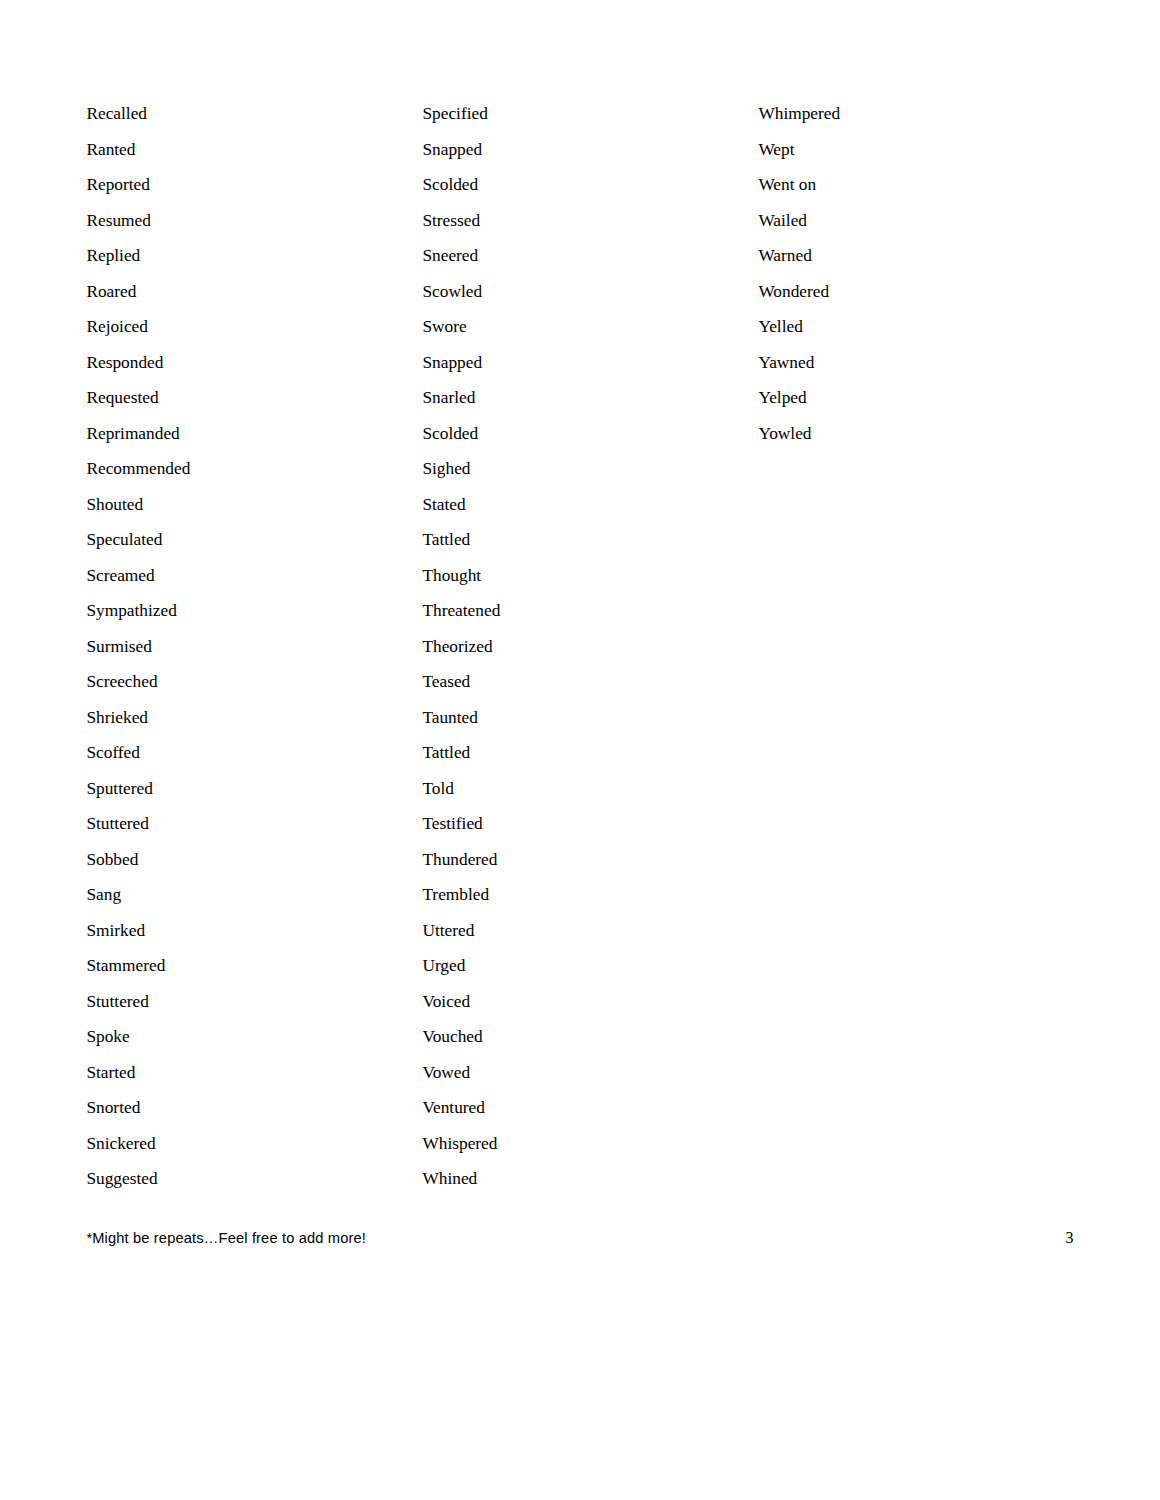Recalled
Ranted
Reported
Resumed
Replied
Roared
Rejoiced
Responded
Requested
Reprimanded
Recommended
Shouted
Speculated
Screamed
Sympathized
Surmised
Screeched
Shrieked
Scoffed
Sputtered
Stuttered
Sobbed
Sang
Smirked
Stammered
Stuttered
Spoke
Started
Snorted
Snickered
Suggested
Specified
Snapped
Scolded
Stressed
Sneered
Scowled
Swore
Snapped
Snarled
Scolded
Sighed
Stated
Tattled
Thought
Threatened
Theorized
Teased
Taunted
Tattled
Told
Testified
Thundered
Trembled
Uttered
Urged
Voiced
Vouched
Vowed
Ventured
Whispered
Whined
Whimpered
Wept
Went on
Wailed
Warned
Wondered
Yelled
Yawned
Yelped
Yowled
*Might be repeats…Feel free to add more! 3